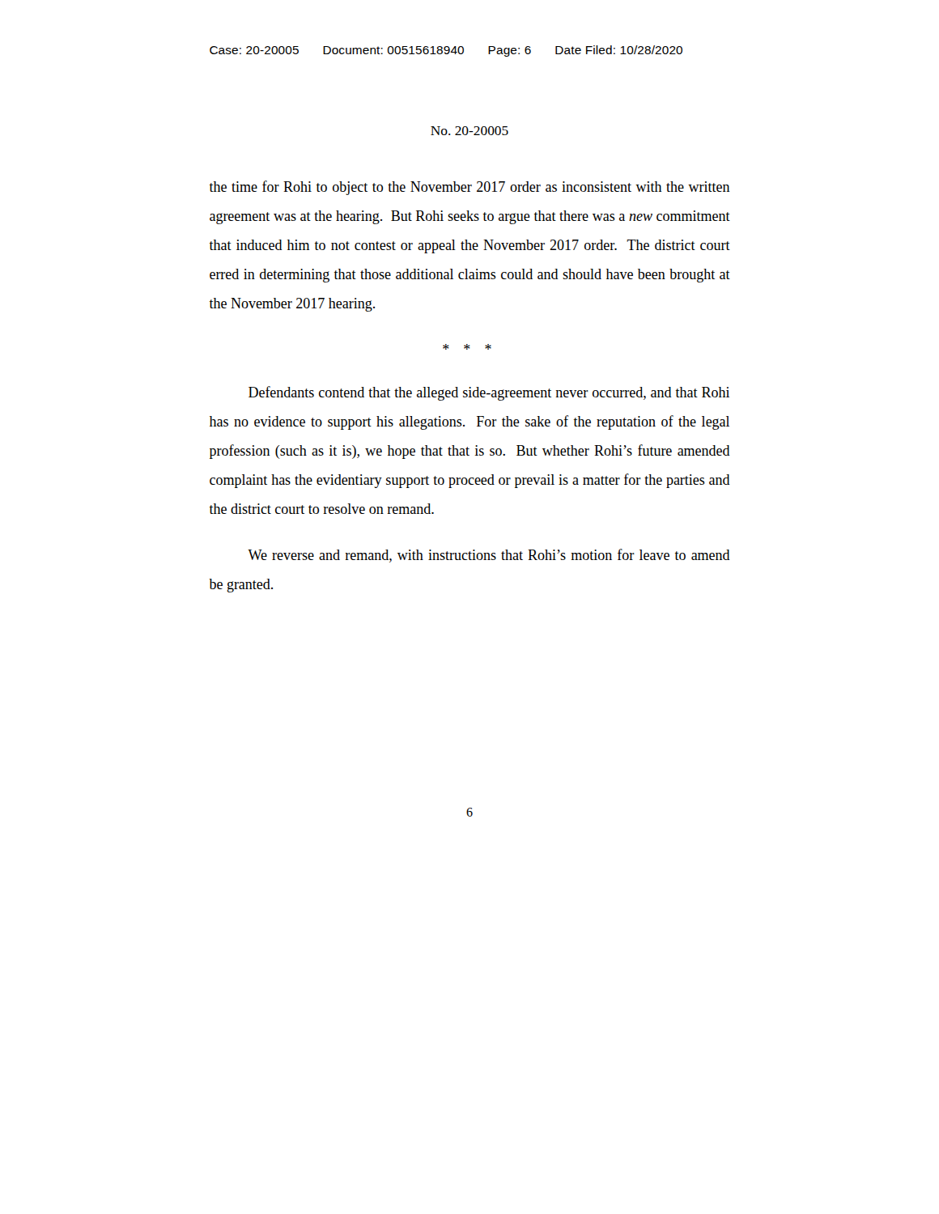Case: 20-20005 Document: 00515618940 Page: 6 Date Filed: 10/28/2020
No. 20-20005
the time for Rohi to object to the November 2017 order as inconsistent with the written agreement was at the hearing. But Rohi seeks to argue that there was a new commitment that induced him to not contest or appeal the November 2017 order. The district court erred in determining that those additional claims could and should have been brought at the November 2017 hearing.
* * *
Defendants contend that the alleged side-agreement never occurred, and that Rohi has no evidence to support his allegations. For the sake of the reputation of the legal profession (such as it is), we hope that that is so. But whether Rohi’s future amended complaint has the evidentiary support to proceed or prevail is a matter for the parties and the district court to resolve on remand.
We reverse and remand, with instructions that Rohi’s motion for leave to amend be granted.
6